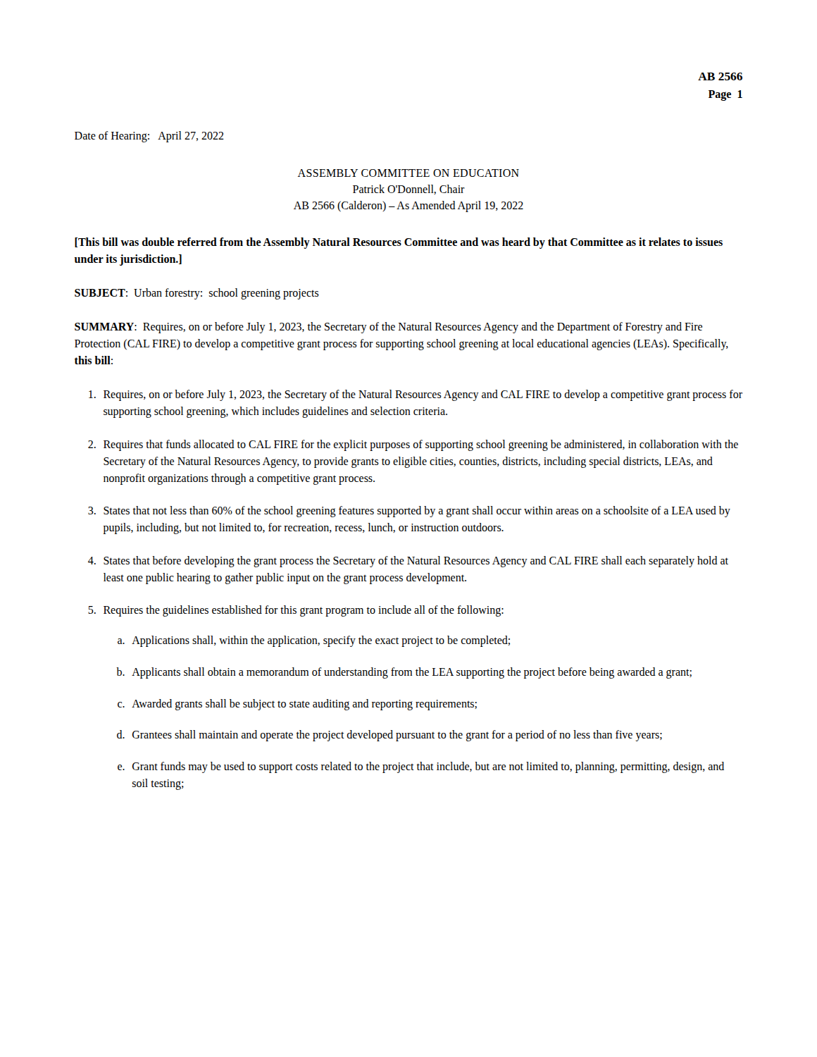AB 2566 Page 1
Date of Hearing: April 27, 2022
ASSEMBLY COMMITTEE ON EDUCATION
Patrick O'Donnell, Chair
AB 2566 (Calderon) – As Amended April 19, 2022
[This bill was double referred from the Assembly Natural Resources Committee and was heard by that Committee as it relates to issues under its jurisdiction.]
SUBJECT: Urban forestry: school greening projects
SUMMARY: Requires, on or before July 1, 2023, the Secretary of the Natural Resources Agency and the Department of Forestry and Fire Protection (CAL FIRE) to develop a competitive grant process for supporting school greening at local educational agencies (LEAs). Specifically, this bill:
Requires, on or before July 1, 2023, the Secretary of the Natural Resources Agency and CAL FIRE to develop a competitive grant process for supporting school greening, which includes guidelines and selection criteria.
Requires that funds allocated to CAL FIRE for the explicit purposes of supporting school greening be administered, in collaboration with the Secretary of the Natural Resources Agency, to provide grants to eligible cities, counties, districts, including special districts, LEAs, and nonprofit organizations through a competitive grant process.
States that not less than 60% of the school greening features supported by a grant shall occur within areas on a schoolsite of a LEA used by pupils, including, but not limited to, for recreation, recess, lunch, or instruction outdoors.
States that before developing the grant process the Secretary of the Natural Resources Agency and CAL FIRE shall each separately hold at least one public hearing to gather public input on the grant process development.
Requires the guidelines established for this grant program to include all of the following:
Applications shall, within the application, specify the exact project to be completed;
Applicants shall obtain a memorandum of understanding from the LEA supporting the project before being awarded a grant;
Awarded grants shall be subject to state auditing and reporting requirements;
Grantees shall maintain and operate the project developed pursuant to the grant for a period of no less than five years;
Grant funds may be used to support costs related to the project that include, but are not limited to, planning, permitting, design, and soil testing;